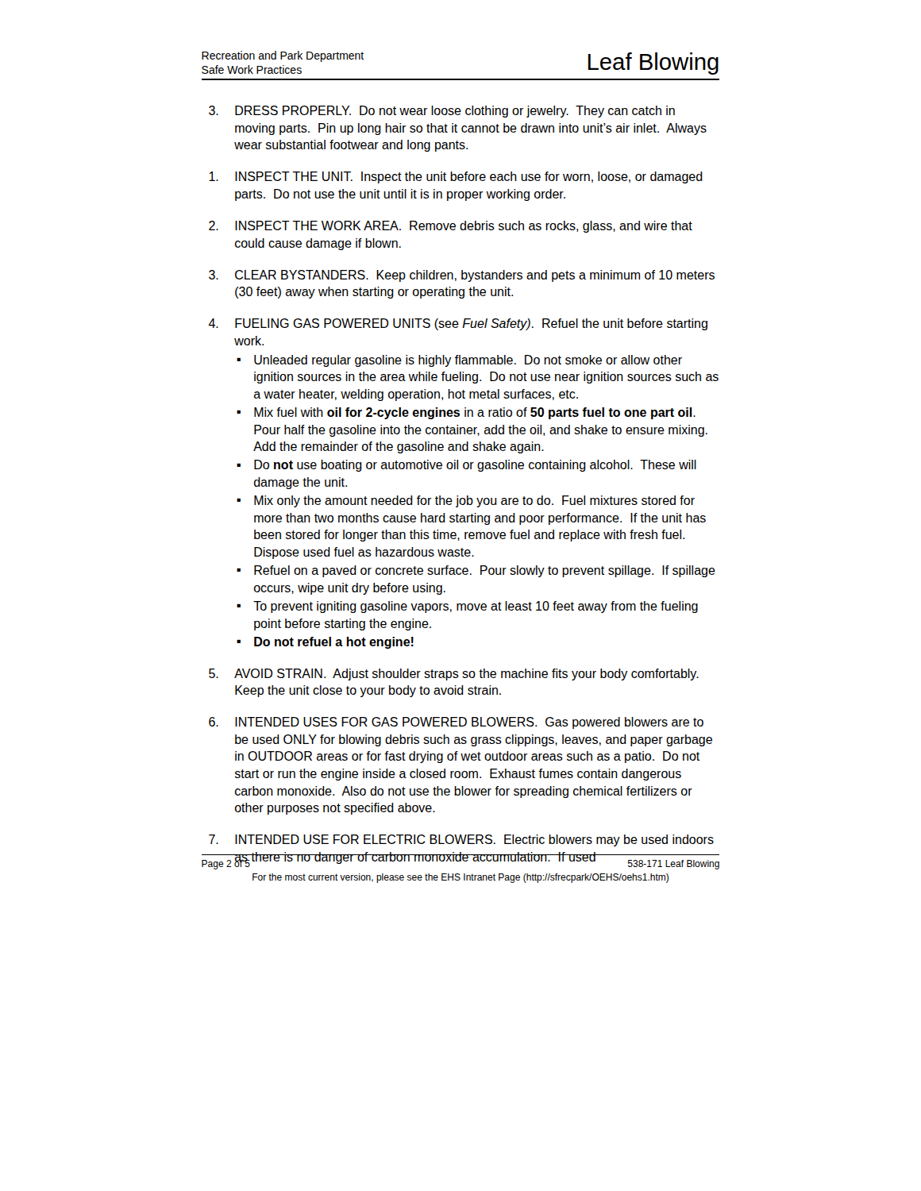Recreation and Park Department
Safe Work Practices
Leaf Blowing
3. DRESS PROPERLY. Do not wear loose clothing or jewelry. They can catch in moving parts. Pin up long hair so that it cannot be drawn into unit’s air inlet. Always wear substantial footwear and long pants.
1. INSPECT THE UNIT. Inspect the unit before each use for worn, loose, or damaged parts. Do not use the unit until it is in proper working order.
2. INSPECT THE WORK AREA. Remove debris such as rocks, glass, and wire that could cause damage if blown.
3. CLEAR BYSTANDERS. Keep children, bystanders and pets a minimum of 10 meters (30 feet) away when starting or operating the unit.
4. FUELING GAS POWERED UNITS (see Fuel Safety). Refuel the unit before starting work.
Unleaded regular gasoline is highly flammable. Do not smoke or allow other ignition sources in the area while fueling. Do not use near ignition sources such as a water heater, welding operation, hot metal surfaces, etc.
Mix fuel with oil for 2-cycle engines in a ratio of 50 parts fuel to one part oil. Pour half the gasoline into the container, add the oil, and shake to ensure mixing. Add the remainder of the gasoline and shake again.
Do not use boating or automotive oil or gasoline containing alcohol. These will damage the unit.
Mix only the amount needed for the job you are to do. Fuel mixtures stored for more than two months cause hard starting and poor performance. If the unit has been stored for longer than this time, remove fuel and replace with fresh fuel. Dispose used fuel as hazardous waste.
Refuel on a paved or concrete surface. Pour slowly to prevent spillage. If spillage occurs, wipe unit dry before using.
To prevent igniting gasoline vapors, move at least 10 feet away from the fueling point before starting the engine.
Do not refuel a hot engine!
5. AVOID STRAIN. Adjust shoulder straps so the machine fits your body comfortably. Keep the unit close to your body to avoid strain.
6. INTENDED USES FOR GAS POWERED BLOWERS. Gas powered blowers are to be used ONLY for blowing debris such as grass clippings, leaves, and paper garbage in OUTDOOR areas or for fast drying of wet outdoor areas such as a patio. Do not start or run the engine inside a closed room. Exhaust fumes contain dangerous carbon monoxide. Also do not use the blower for spreading chemical fertilizers or other purposes not specified above.
7. INTENDED USE FOR ELECTRIC BLOWERS. Electric blowers may be used indoors as there is no danger of carbon monoxide accumulation. If used
Page 2 of 5 538-171 Leaf Blowing
For the most current version, please see the EHS Intranet Page (http://sfrecpark/OEHS/oehs1.htm)